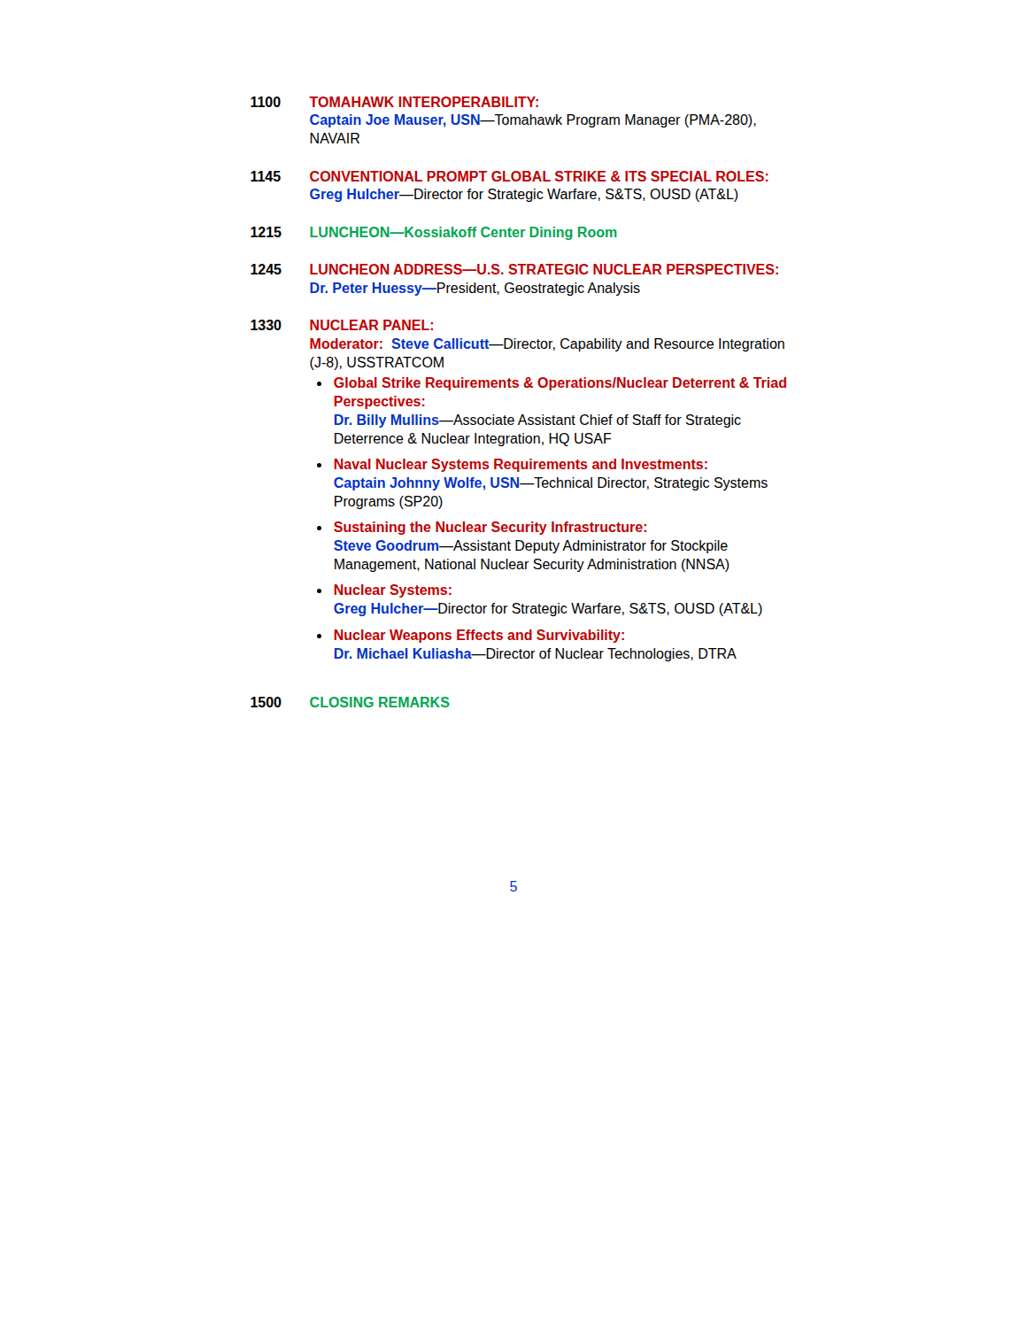1100
TOMAHAWK INTEROPERABILITY:
Captain Joe Mauser, USN—Tomahawk Program Manager (PMA-280), NAVAIR
1145
CONVENTIONAL PROMPT GLOBAL STRIKE & ITS SPECIAL ROLES:
Greg Hulcher—Director for Strategic Warfare, S&TS, OUSD (AT&L)
1215
LUNCHEON—Kossiakoff Center Dining Room
1245
LUNCHEON ADDRESS—U.S. STRATEGIC NUCLEAR PERSPECTIVES:
Dr. Peter Huessy—President, Geostrategic Analysis
1330
NUCLEAR PANEL:
Moderator: Steve Callicutt—Director, Capability and Resource Integration (J-8), USSTRATCOM
Global Strike Requirements & Operations/Nuclear Deterrent & Triad Perspectives:
Dr. Billy Mullins—Associate Assistant Chief of Staff for Strategic Deterrence & Nuclear Integration, HQ USAF
Naval Nuclear Systems Requirements and Investments:
Captain Johnny Wolfe, USN—Technical Director, Strategic Systems Programs (SP20)
Sustaining the Nuclear Security Infrastructure:
Steve Goodrum—Assistant Deputy Administrator for Stockpile Management, National Nuclear Security Administration (NNSA)
Nuclear Systems:
Greg Hulcher—Director for Strategic Warfare, S&TS, OUSD (AT&L)
Nuclear Weapons Effects and Survivability:
Dr. Michael Kuliasha—Director of Nuclear Technologies, DTRA
1500
CLOSING REMARKS
5